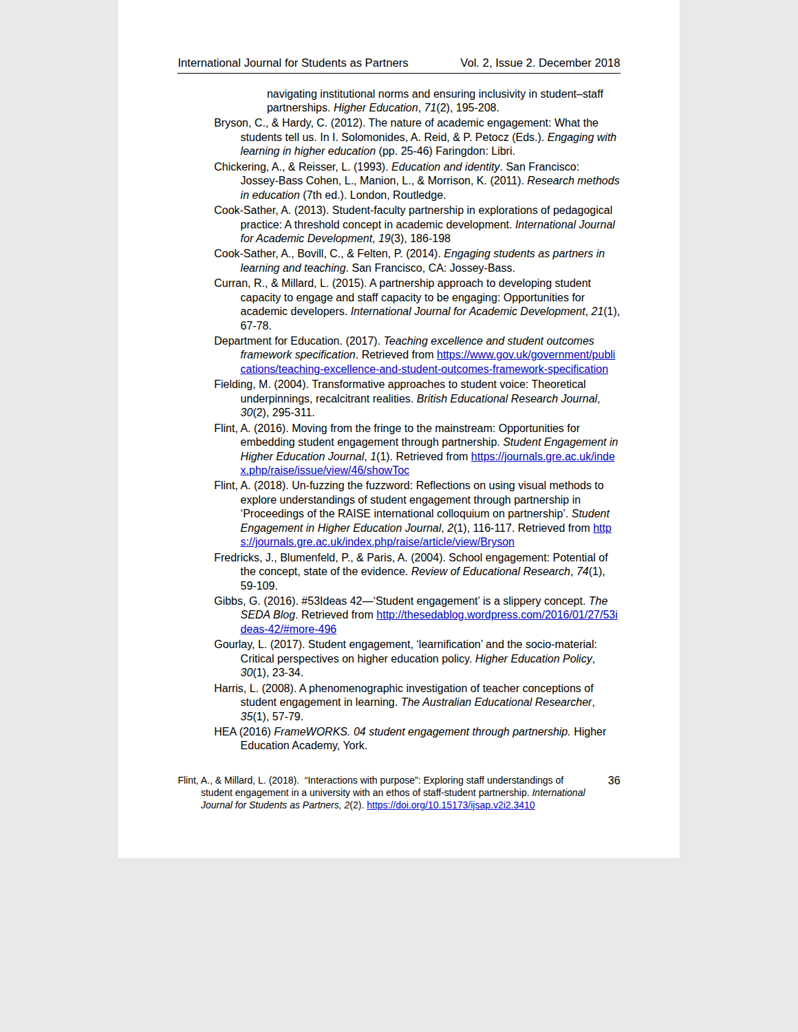International Journal for Students as Partners
Vol. 2, Issue 2. December 2018
navigating institutional norms and ensuring inclusivity in student–staff partnerships. Higher Education, 71(2), 195-208.
Bryson, C., & Hardy, C. (2012). The nature of academic engagement: What the students tell us. In I. Solomonides, A. Reid, & P. Petocz (Eds.). Engaging with learning in higher education (pp. 25-46) Faringdon: Libri.
Chickering, A., & Reisser, L. (1993). Education and identity. San Francisco: Jossey-Bass Cohen, L., Manion, L., & Morrison, K. (2011). Research methods in education (7th ed.). London, Routledge.
Cook-Sather, A. (2013). Student-faculty partnership in explorations of pedagogical practice: A threshold concept in academic development. International Journal for Academic Development, 19(3), 186-198
Cook-Sather, A., Bovill, C., & Felten, P. (2014). Engaging students as partners in learning and teaching. San Francisco, CA: Jossey-Bass.
Curran, R., & Millard, L. (2015). A partnership approach to developing student capacity to engage and staff capacity to be engaging: Opportunities for academic developers. International Journal for Academic Development, 21(1), 67-78.
Department for Education. (2017). Teaching excellence and student outcomes framework specification. Retrieved from https://www.gov.uk/government/publications/teaching-excellence-and-student-outcomes-framework-specification
Fielding, M. (2004). Transformative approaches to student voice: Theoretical underpinnings, recalcitrant realities. British Educational Research Journal, 30(2), 295-311.
Flint, A. (2016). Moving from the fringe to the mainstream: Opportunities for embedding student engagement through partnership. Student Engagement in Higher Education Journal, 1(1). Retrieved from https://journals.gre.ac.uk/index.php/raise/issue/view/46/showToc
Flint, A. (2018). Un-fuzzing the fuzzword: Reflections on using visual methods to explore understandings of student engagement through partnership in ‘Proceedings of the RAISE international colloquium on partnership’. Student Engagement in Higher Education Journal, 2(1), 116-117. Retrieved from https://journals.gre.ac.uk/index.php/raise/article/view/Bryson
Fredricks, J., Blumenfeld, P., & Paris, A. (2004). School engagement: Potential of the concept, state of the evidence. Review of Educational Research, 74(1), 59-109.
Gibbs, G. (2016). #53Ideas 42—‘Student engagement’ is a slippery concept. The SEDA Blog. Retrieved from http://thesedablog.wordpress.com/2016/01/27/53ideas-42/#more-496
Gourlay, L. (2017). Student engagement, ‘learnification’ and the socio-material: Critical perspectives on higher education policy. Higher Education Policy, 30(1), 23-34.
Harris, L. (2008). A phenomenographic investigation of teacher conceptions of student engagement in learning. The Australian Educational Researcher, 35(1), 57-79.
HEA (2016) FrameWORKS. 04 student engagement through partnership. Higher Education Academy, York.
36
Flint, A., & Millard, L. (2018). “Interactions with purpose”: Exploring staff understandings of student engagement in a university with an ethos of staff-student partnership. International Journal for Students as Partners, 2(2). https://doi.org/10.15173/ijsap.v2i2.3410